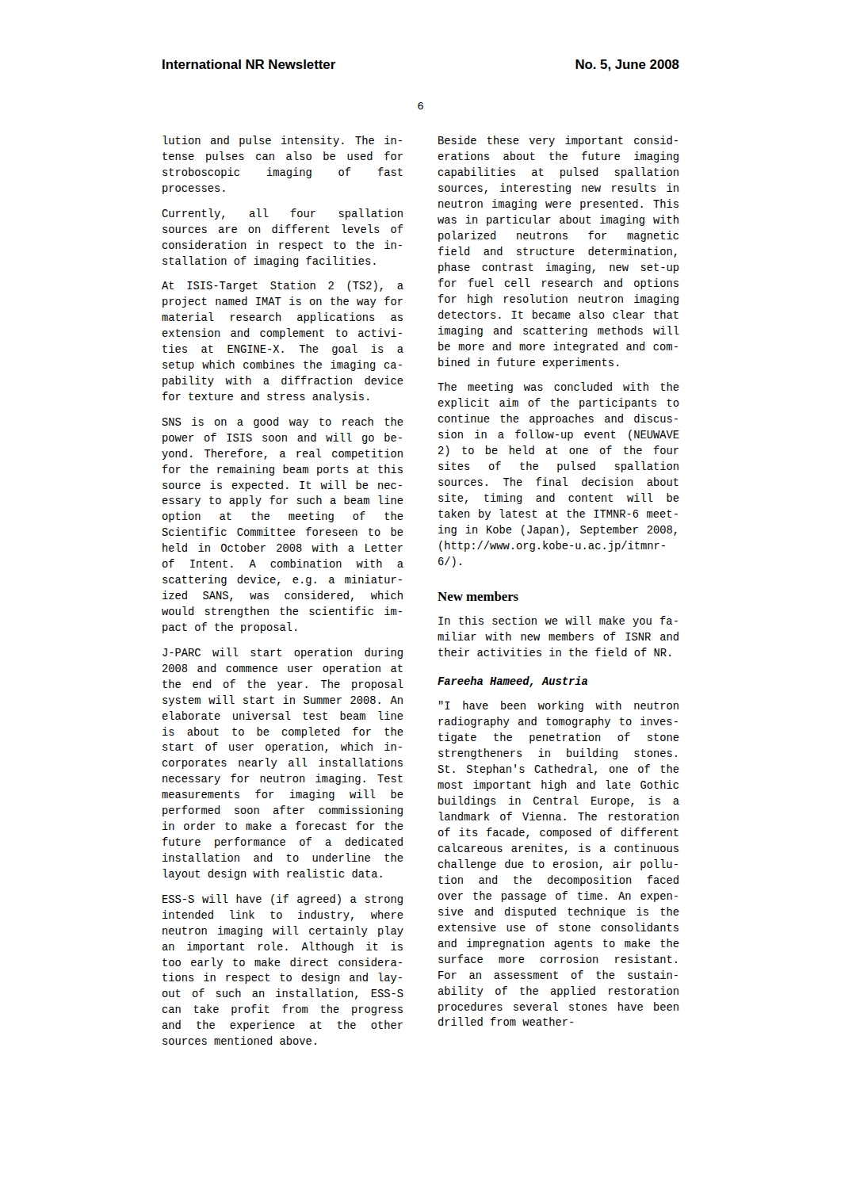International NR Newsletter No. 5, June 2008
6
lution and pulse intensity. The intense pulses can also be used for stroboscopic imaging of fast processes.
Currently, all four spallation sources are on different levels of consideration in respect to the installation of imaging facilities.
At ISIS-Target Station 2 (TS2), a project named IMAT is on the way for material research applications as extension and complement to activities at ENGINE-X. The goal is a setup which combines the imaging capability with a diffraction device for texture and stress analysis.
SNS is on a good way to reach the power of ISIS soon and will go beyond. Therefore, a real competition for the remaining beam ports at this source is expected. It will be necessary to apply for such a beam line option at the meeting of the Scientific Committee foreseen to be held in October 2008 with a Letter of Intent. A combination with a scattering device, e.g. a miniaturized SANS, was considered, which would strengthen the scientific impact of the proposal.
J-PARC will start operation during 2008 and commence user operation at the end of the year. The proposal system will start in Summer 2008. An elaborate universal test beam line is about to be completed for the start of user operation, which incorporates nearly all installations necessary for neutron imaging. Test measurements for imaging will be performed soon after commissioning in order to make a forecast for the future performance of a dedicated installation and to underline the layout design with realistic data.
ESS-S will have (if agreed) a strong intended link to industry, where neutron imaging will certainly play an important role. Although it is too early to make direct considerations in respect to design and layout of such an installation, ESS-S can take profit from the progress and the experience at the other sources mentioned above.
Beside these very important considerations about the future imaging capabilities at pulsed spallation sources, interesting new results in neutron imaging were presented. This was in particular about imaging with polarized neutrons for magnetic field and structure determination, phase contrast imaging, new set-up for fuel cell research and options for high resolution neutron imaging detectors. It became also clear that imaging and scattering methods will be more and more integrated and combined in future experiments.
The meeting was concluded with the explicit aim of the participants to continue the approaches and discussion in a follow-up event (NEUWAVE 2) to be held at one of the four sites of the pulsed spallation sources. The final decision about site, timing and content will be taken by latest at the ITMNR-6 meeting in Kobe (Japan), September 2008, (http://www.org.kobe-u.ac.jp/itmnr-6/).
New members
In this section we will make you familiar with new members of ISNR and their activities in the field of NR.
Fareeha Hameed, Austria
"I have been working with neutron radiography and tomography to investigate the penetration of stone strengtheners in building stones. St. Stephan's Cathedral, one of the most important high and late Gothic buildings in Central Europe, is a landmark of Vienna. The restoration of its facade, composed of different calcareous arenites, is a continuous challenge due to erosion, air pollution and the decomposition faced over the passage of time. An expensive and disputed technique is the extensive use of stone consolidants and impregnation agents to make the surface more corrosion resistant. For an assessment of the sustainability of the applied restoration procedures several stones have been drilled from weather-